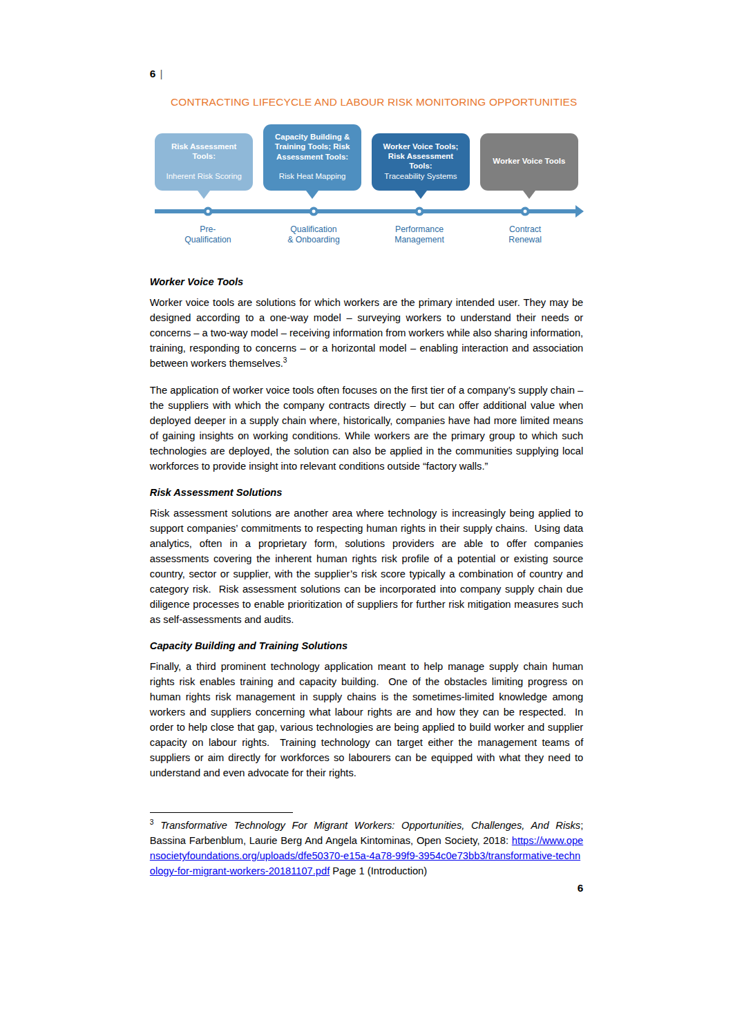6 |
CONTRACTING LIFECYCLE AND LABOUR RISK MONITORING OPPORTUNITIES
Risk Assessment Tools:
Inherent Risk Scoring
Capacity Building & Training Tools; Risk Assessment Tools:
Risk Heat Mapping
Worker Voice Tools; Risk Assessment Tools: Traceability Systems
Worker Voice Tools
Pre-
Qualification
Qualification
& Onboarding
Performance
Management
Contract
Renewal
Worker Voice Tools
Worker voice tools are solutions for which workers are the primary intended user. They may be designed according to a one-way model – surveying workers to understand their needs or concerns – a two-way model – receiving information from workers while also sharing information, training, responding to concerns – or a horizontal model – enabling interaction and association between workers themselves.3
The application of worker voice tools often focuses on the first tier of a company’s supply chain – the suppliers with which the company contracts directly – but can offer additional value when deployed deeper in a supply chain where, historically, companies have had more limited means of gaining insights on working conditions. While workers are the primary group to which such technologies are deployed, the solution can also be applied in the communities supplying local workforces to provide insight into relevant conditions outside “factory walls.”
Risk Assessment Solutions
Risk assessment solutions are another area where technology is increasingly being applied to support companies’ commitments to respecting human rights in their supply chains. Using data analytics, often in a proprietary form, solutions providers are able to offer companies assessments covering the inherent human rights risk profile of a potential or existing source country, sector or supplier, with the supplier’s risk score typically a combination of country and category risk. Risk assessment solutions can be incorporated into company supply chain due diligence processes to enable prioritization of suppliers for further risk mitigation measures such as self-assessments and audits.
Capacity Building and Training Solutions
Finally, a third prominent technology application meant to help manage supply chain human rights risk enables training and capacity building. One of the obstacles limiting progress on human rights risk management in supply chains is the sometimes-limited knowledge among workers and suppliers concerning what labour rights are and how they can be respected. In order to help close that gap, various technologies are being applied to build worker and supplier capacity on labour rights. Training technology can target either the management teams of suppliers or aim directly for workforces so labourers can be equipped with what they need to understand and even advocate for their rights.
3 Transformative Technology For Migrant Workers: Opportunities, Challenges, And Risks; Bassina Farbenblum, Laurie Berg And Angela Kintominas, Open Society, 2018: https://www.opensocietyfoundations.org/uploads/dfe50370-e15a-4a78-99f9-3954c0e73bb3/transformative-technology-for-migrant-workers-20181107.pdf Page 1 (Introduction)
6